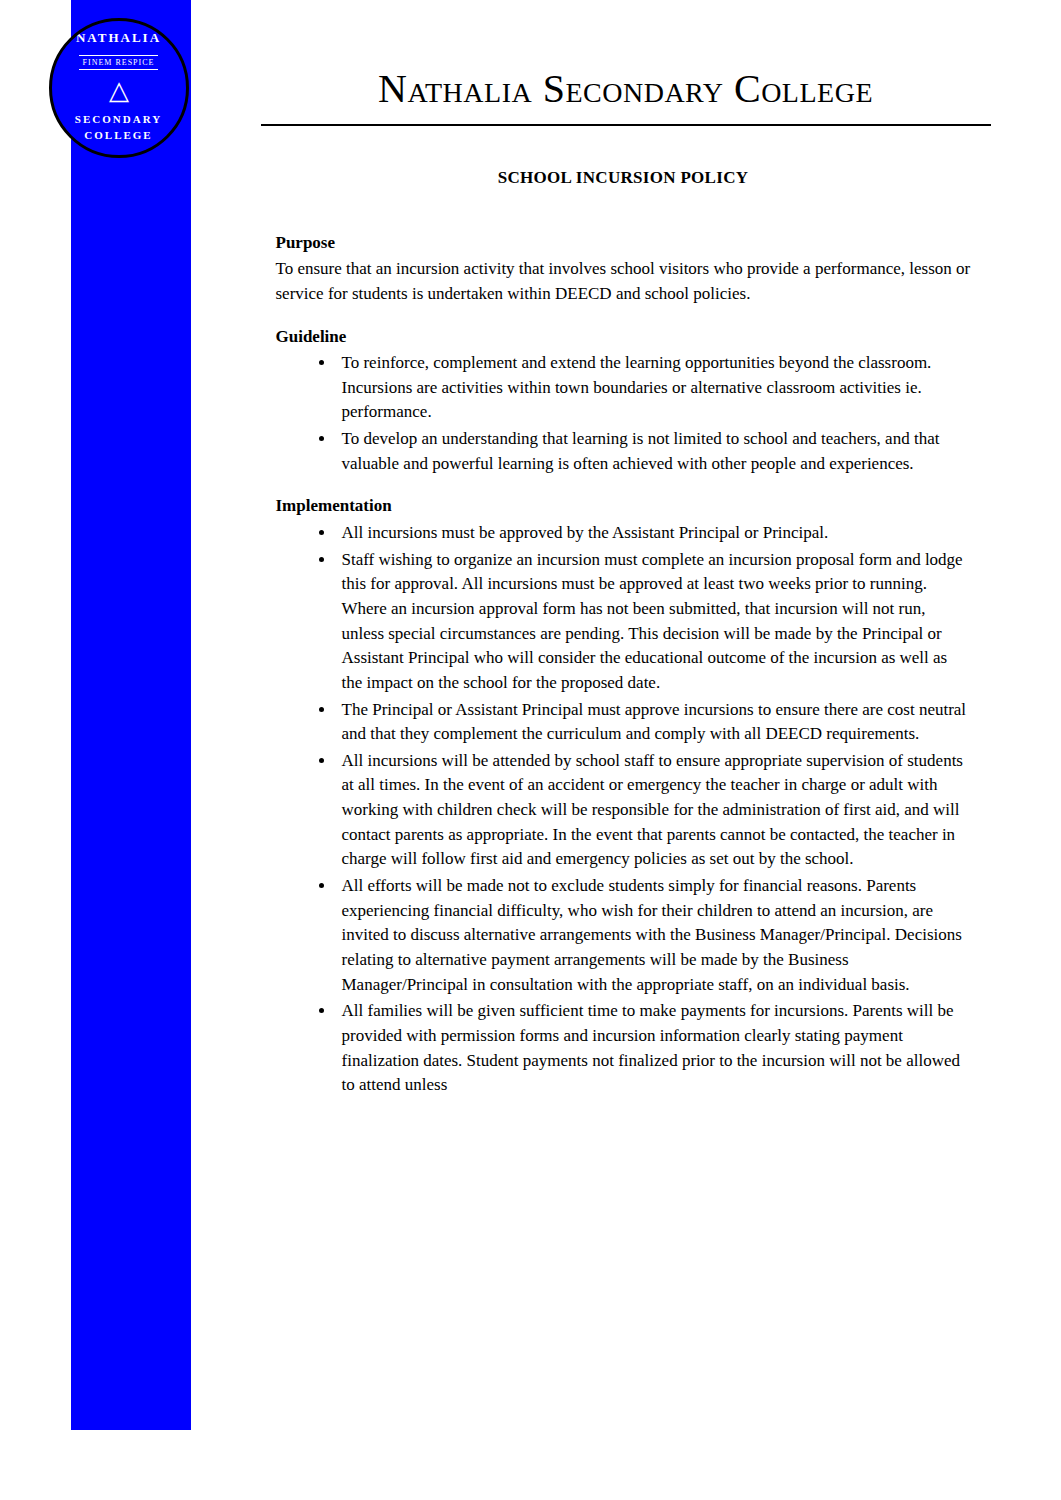NATHALIA
FINEM RESPICE
△
SECONDARY COLLEGE
Nathalia Secondary College
SCHOOL INCURSION POLICY
Purpose
To ensure that an incursion activity that involves school visitors who provide a performance, lesson or service for students is undertaken within DEECD and school policies.
Guideline
To reinforce, complement and extend the learning opportunities beyond the classroom. Incursions are activities within town boundaries or alternative classroom activities ie. performance.
To develop an understanding that learning is not limited to school and teachers, and that valuable and powerful learning is often achieved with other people and experiences.
Implementation
All incursions must be approved by the Assistant Principal or Principal.
Staff wishing to organize an incursion must complete an incursion proposal form and lodge this for approval. All incursions must be approved at least two weeks prior to running. Where an incursion approval form has not been submitted, that incursion will not run, unless special circumstances are pending. This decision will be made by the Principal or Assistant Principal who will consider the educational outcome of the incursion as well as the impact on the school for the proposed date.
The Principal or Assistant Principal must approve incursions to ensure there are cost neutral and that they complement the curriculum and comply with all DEECD requirements.
All incursions will be attended by school staff to ensure appropriate supervision of students at all times. In the event of an accident or emergency the teacher in charge or adult with working with children check will be responsible for the administration of first aid, and will contact parents as appropriate. In the event that parents cannot be contacted, the teacher in charge will follow first aid and emergency policies as set out by the school.
All efforts will be made not to exclude students simply for financial reasons. Parents experiencing financial difficulty, who wish for their children to attend an incursion, are invited to discuss alternative arrangements with the Business Manager/Principal. Decisions relating to alternative payment arrangements will be made by the Business Manager/Principal in consultation with the appropriate staff, on an individual basis.
All families will be given sufficient time to make payments for incursions. Parents will be provided with permission forms and incursion information clearly stating payment finalization dates. Student payments not finalized prior to the incursion will not be allowed to attend unless